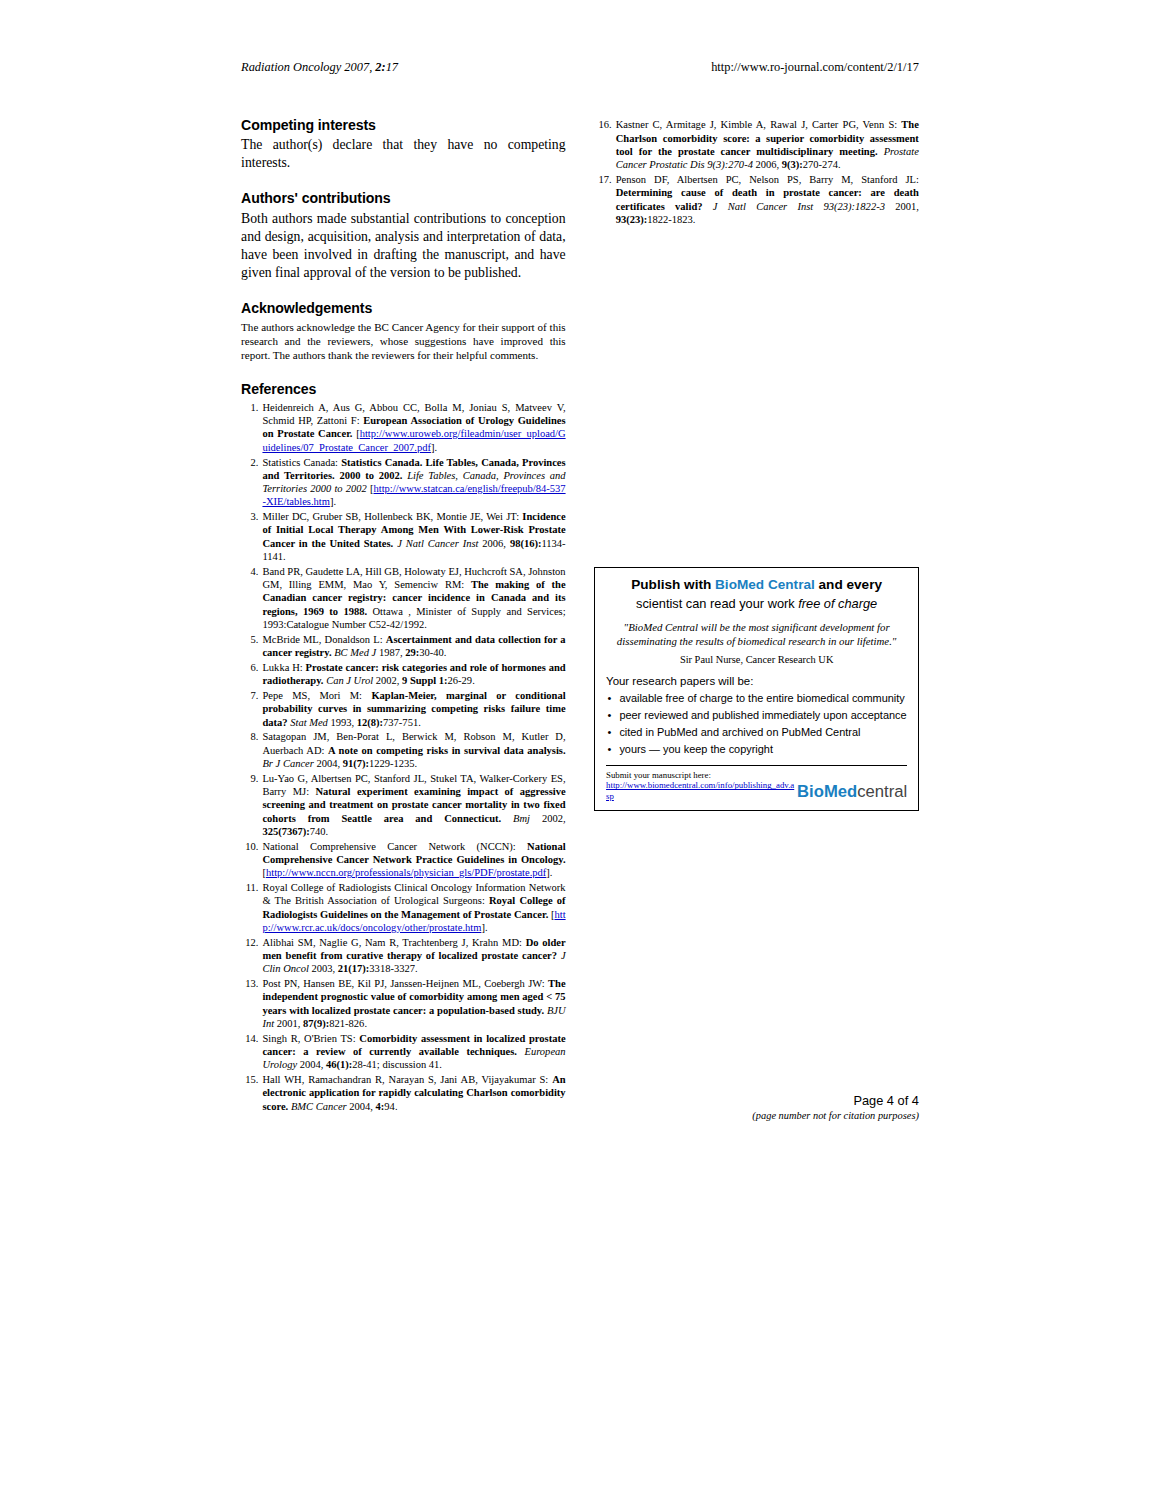Radiation Oncology 2007, 2: 17
http://www.ro-journal.com/content/2/1/17
Competing interests
The author(s) declare that they have no competing interests.
Authors' contributions
Both authors made substantial contributions to conception and design, acquisition, analysis and interpretation of data, have been involved in drafting the manuscript, and have given final approval of the version to be published.
Acknowledgements
The authors acknowledge the BC Cancer Agency for their support of this research and the reviewers, whose suggestions have improved this report. The authors thank the reviewers for their helpful comments.
References
Heidenreich A, Aus G, Abbou CC, Bolla M, Joniau S, Matveev V, Schmid HP, Zattoni F: European Association of Urology Guidelines on Prostate Cancer. [http://www.uroweb.org/fileadmin/user_upload/Guidelines/07_Prostate_Cancer_2007.pdf].
Statistics Canada: Statistics Canada. Life Tables, Canada, Provinces and Territories. 2000 to 2002. Life Tables, Canada, Provinces and Territories 2000 to 2002 [http://www.statcan.ca/english/freepub/84-537-XIE/tables.htm].
Miller DC, Gruber SB, Hollenbeck BK, Montie JE, Wei JT: Incidence of Initial Local Therapy Among Men With Lower-Risk Prostate Cancer in the United States. J Natl Cancer Inst 2006, 98(16): 1134-1141.
Band PR, Gaudette LA, Hill GB, Holowaty EJ, Huchcroft SA, Johnston GM, Illing EMM, Mao Y, Semenciw RM: The making of the Canadian cancer registry: cancer incidence in Canada and its regions, 1969 to 1988. Ottawa , Minister of Supply and Services; 1993:Catalogue Number C52-42/1992.
McBride ML, Donaldson L: Ascertainment and data collection for a cancer registry. BC Med J 1987, 29: 30-40.
Lukka H: Prostate cancer: risk categories and role of hormones and radiotherapy. Can J Urol 2002, 9 Suppl 1: 26-29.
Pepe MS, Mori M: Kaplan-Meier, marginal or conditional probability curves in summarizing competing risks failure time data? Stat Med 1993, 12(8): 737-751.
Satagopan JM, Ben-Porat L, Berwick M, Robson M, Kutler D, Auerbach AD: A note on competing risks in survival data analysis. Br J Cancer 2004, 91(7): 1229-1235.
Lu-Yao G, Albertsen PC, Stanford JL, Stukel TA, Walker-Corkery ES, Barry MJ: Natural experiment examining impact of aggressive screening and treatment on prostate cancer mortality in two fixed cohorts from Seattle area and Connecticut. Bmj 2002, 325(7367): 740.
National Comprehensive Cancer Network (NCCN): National Comprehensive Cancer Network Practice Guidelines in Oncology. [http://www.nccn.org/professionals/physician_gls/PDF/prostate.pdf].
Royal College of Radiologists Clinical Oncology Information Network & The British Association of Urological Surgeons: Royal College of Radiologists Guidelines on the Management of Prostate Cancer. [http://www.rcr.ac.uk/docs/oncology/other/prostate.htm].
Alibhai SM, Naglie G, Nam R, Trachtenberg J, Krahn MD: Do older men benefit from curative therapy of localized prostate cancer? J Clin Oncol 2003, 21(17): 3318-3327.
Post PN, Hansen BE, Kil PJ, Janssen-Heijnen ML, Coebergh JW: The independent prognostic value of comorbidity among men aged < 75 years with localized prostate cancer: a population-based study. BJU Int 2001, 87(9): 821-826.
Singh R, O'Brien TS: Comorbidity assessment in localized prostate cancer: a review of currently available techniques. European Urology 2004, 46(1): 28-41; discussion 41.
Hall WH, Ramachandran R, Narayan S, Jani AB, Vijayakumar S: An electronic application for rapidly calculating Charlson comorbidity score. BMC Cancer 2004, 4: 94.
Kastner C, Armitage J, Kimble A, Rawal J, Carter PG, Venn S: The Charlson comorbidity score: a superior comorbidity assessment tool for the prostate cancer multidisciplinary meeting. Prostate Cancer Prostatic Dis 9(3):270-4 2006, 9(3): 270-274.
Penson DF, Albertsen PC, Nelson PS, Barry M, Stanford JL: Determining cause of death in prostate cancer: are death certificates valid? J Natl Cancer Inst 93(23):1822-3 2001, 93(23): 1822-1823.
Publish with Bio Med Central and every
scientist can read your work free of charge
"BioMed Central will be the most significant development for disseminating the results of biomedical research in our lifetime."
Sir Paul Nurse, Cancer Research UK
Your research papers will be:
available free of charge to the entire biomedical community
peer reviewed and published immediately upon acceptance
cited in PubMed and archived on PubMed Central
yours — you keep the copyright
Submit your manuscript here:
http://www.biomedcentral.com/info/publishing_adv.asp
BioMed central
Page 4 of 4
(page number not for citation purposes)